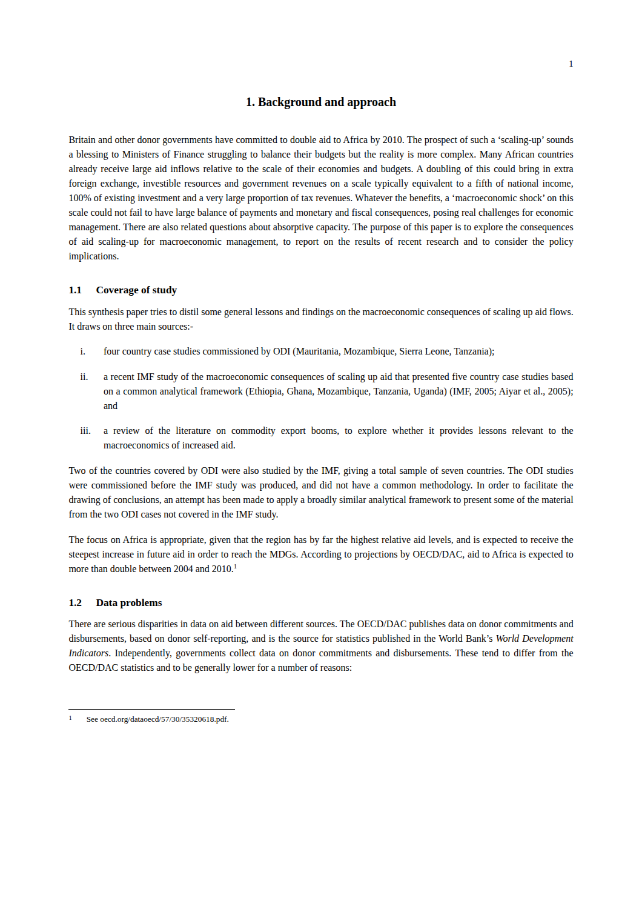1
1. Background and approach
Britain and other donor governments have committed to double aid to Africa by 2010. The prospect of such a ‘scaling-up’ sounds a blessing to Ministers of Finance struggling to balance their budgets but the reality is more complex. Many African countries already receive large aid inflows relative to the scale of their economies and budgets. A doubling of this could bring in extra foreign exchange, investible resources and government revenues on a scale typically equivalent to a fifth of national income, 100% of existing investment and a very large proportion of tax revenues. Whatever the benefits, a ‘macroeconomic shock’ on this scale could not fail to have large balance of payments and monetary and fiscal consequences, posing real challenges for economic management. There are also related questions about absorptive capacity. The purpose of this paper is to explore the consequences of aid scaling-up for macroeconomic management, to report on the results of recent research and to consider the policy implications.
1.1 Coverage of study
This synthesis paper tries to distil some general lessons and findings on the macroeconomic consequences of scaling up aid flows. It draws on three main sources:-
i. four country case studies commissioned by ODI (Mauritania, Mozambique, Sierra Leone, Tanzania);
ii. a recent IMF study of the macroeconomic consequences of scaling up aid that presented five country case studies based on a common analytical framework (Ethiopia, Ghana, Mozambique, Tanzania, Uganda) (IMF, 2005; Aiyar et al., 2005); and
iii. a review of the literature on commodity export booms, to explore whether it provides lessons relevant to the macroeconomics of increased aid.
Two of the countries covered by ODI were also studied by the IMF, giving a total sample of seven countries. The ODI studies were commissioned before the IMF study was produced, and did not have a common methodology. In order to facilitate the drawing of conclusions, an attempt has been made to apply a broadly similar analytical framework to present some of the material from the two ODI cases not covered in the IMF study.
The focus on Africa is appropriate, given that the region has by far the highest relative aid levels, and is expected to receive the steepest increase in future aid in order to reach the MDGs. According to projections by OECD/DAC, aid to Africa is expected to more than double between 2004 and 2010.1
1.2 Data problems
There are serious disparities in data on aid between different sources. The OECD/DAC publishes data on donor commitments and disbursements, based on donor self-reporting, and is the source for statistics published in the World Bank’s World Development Indicators. Independently, governments collect data on donor commitments and disbursements. These tend to differ from the OECD/DAC statistics and to be generally lower for a number of reasons:
1 See oecd.org/dataoecd/57/30/35320618.pdf.